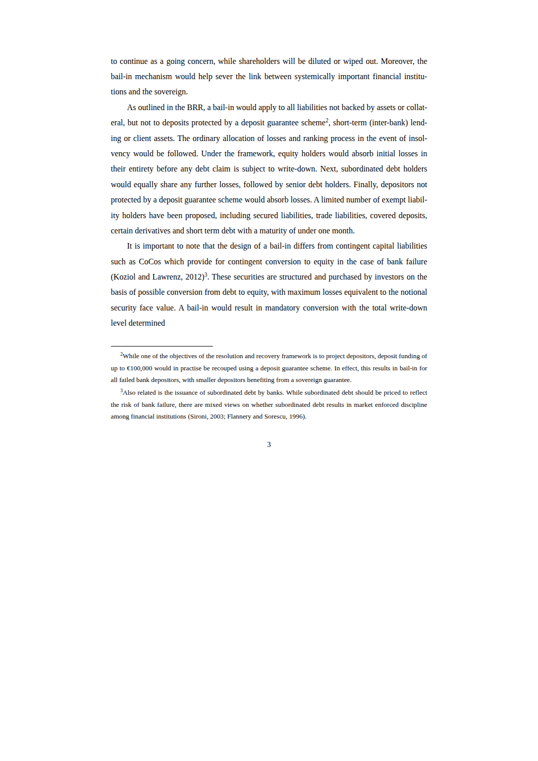to continue as a going concern, while shareholders will be diluted or wiped out. Moreover, the bail-in mechanism would help sever the link between systemically important financial institutions and the sovereign.
As outlined in the BRR, a bail-in would apply to all liabilities not backed by assets or collateral, but not to deposits protected by a deposit guarantee scheme2, short-term (inter-bank) lending or client assets. The ordinary allocation of losses and ranking process in the event of insolvency would be followed. Under the framework, equity holders would absorb initial losses in their entirety before any debt claim is subject to write-down. Next, subordinated debt holders would equally share any further losses, followed by senior debt holders. Finally, depositors not protected by a deposit guarantee scheme would absorb losses. A limited number of exempt liability holders have been proposed, including secured liabilities, trade liabilities, covered deposits, certain derivatives and short term debt with a maturity of under one month.
It is important to note that the design of a bail-in differs from contingent capital liabilities such as CoCos which provide for contingent conversion to equity in the case of bank failure (Koziol and Lawrenz, 2012)3. These securities are structured and purchased by investors on the basis of possible conversion from debt to equity, with maximum losses equivalent to the notional security face value. A bail-in would result in mandatory conversion with the total write-down level determined
2While one of the objectives of the resolution and recovery framework is to project depositors, deposit funding of up to €100,000 would in practise be recouped using a deposit guarantee scheme. In effect, this results in bail-in for all failed bank depositors, with smaller depositors benefiting from a sovereign guarantee.
3Also related is the issuance of subordinated debt by banks. While subordinated debt should be priced to reflect the risk of bank failure, there are mixed views on whether subordinated debt results in market enforced discipline among financial institutions (Sironi, 2003; Flannery and Sorescu, 1996).
3